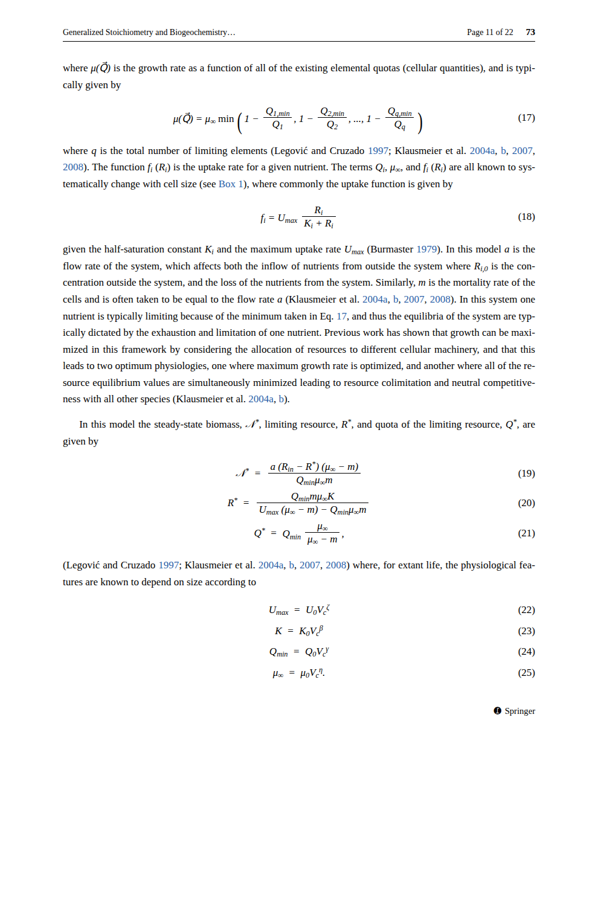Generalized Stoichiometry and Biogeochemistry… Page 11 of 22 73
where μ(Q⃗) is the growth rate as a function of all of the existing elemental quotas (cellular quantities), and is typically given by
μ(Q⃗) = μ∞ min(1 − Q1,min Q1, 1 − Q2,min Q2, ..., 1 − Qq,min Qq) (17)
where q is the total number of limiting elements (Legović and Cruzado 1997; Klausmeier et al. 2004a, b, 2007, 2008). The function fi (Ri) is the uptake rate for a given nutrient. The terms Qi, μ∞, and fi (Ri) are all known to systematically change with cell size (see Box 1), where commonly the uptake function is given by
fi = Umax Ri Ki + Ri (18)
given the half-saturation constant Ki and the maximum uptake rate Umax (Burmaster 1979). In this model a is the flow rate of the system, which affects both the inflow of nutrients from outside the system where Ri,0 is the concentration outside the system, and the loss of the nutrients from the system. Similarly, m is the mortality rate of the cells and is often taken to be equal to the flow rate a (Klausmeier et al. 2004a, b, 2007, 2008). In this system one nutrient is typically limiting because of the minimum taken in Eq. 17, and thus the equilibria of the system are typically dictated by the exhaustion and limitation of one nutrient. Previous work has shown that growth can be maximized in this framework by considering the allocation of resources to different cellular machinery, and that this leads to two optimum physiologies, one where maximum growth rate is optimized, and another where all of the resource equilibrium values are simultaneously minimized leading to resource colimitation and neutral competitiveness with all other species (Klausmeier et al. 2004a, b).
In this model the steady-state biomass, 𝒩*, limiting resource, R*, and quota of the limiting resource, Q*, are given by
𝒩*=a (Rin − R*) (μ∞ − m) Qminμ∞m (19)
R*=Qminmμ∞K Umax (μ∞ − m) − Qminμ∞m (20)
Q*=Qmin μ∞μ∞ − m, (21)
(Legović and Cruzado 1997; Klausmeier et al. 2004a, b, 2007, 2008) where, for extant life, the physiological features are known to depend on size according to
Umax=U0Vcζ (22)
K=K0Vcβ (23)
Qmin=Q0Vcγ (24)
μ∞=μ0Vcη. (25)
➊ Springer